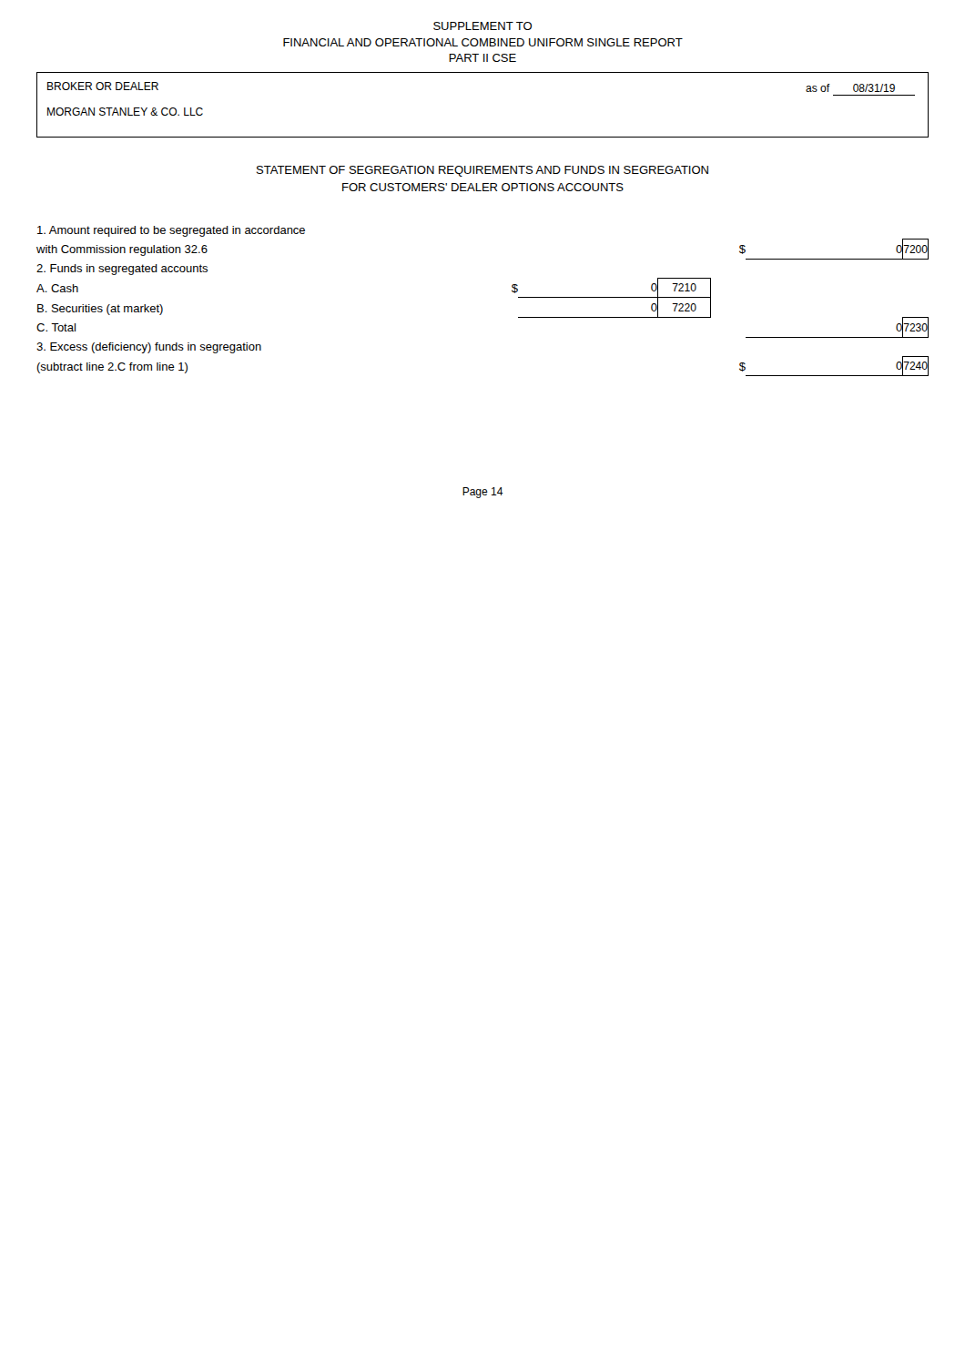SUPPLEMENT TO
FINANCIAL AND OPERATIONAL COMBINED UNIFORM SINGLE REPORT
PART II CSE
BROKER OR DEALER
MORGAN STANLEY & CO. LLC
as of 08/31/19
STATEMENT OF SEGREGATION REQUIREMENTS AND FUNDS IN SEGREGATION
FOR CUSTOMERS' DEALER OPTIONS ACCOUNTS
| 1. Amount required to be segregated in accordance | | | | | | |
| with Commission regulation 32.6 | | | | $ | 0 | 7200 |
| 2. Funds in segregated accounts | | | | | | |
| A. Cash | $ | 0 | 7210 | | | |
| B. Securities (at market) | | 0 | 7220 | | | |
| C. Total | | | | | 0 | 7230 |
| 3. Excess (deficiency) funds in segregation | | | | | | |
| (subtract line 2.C from line 1) | | | | $ | 0 | 7240 |
Page 14